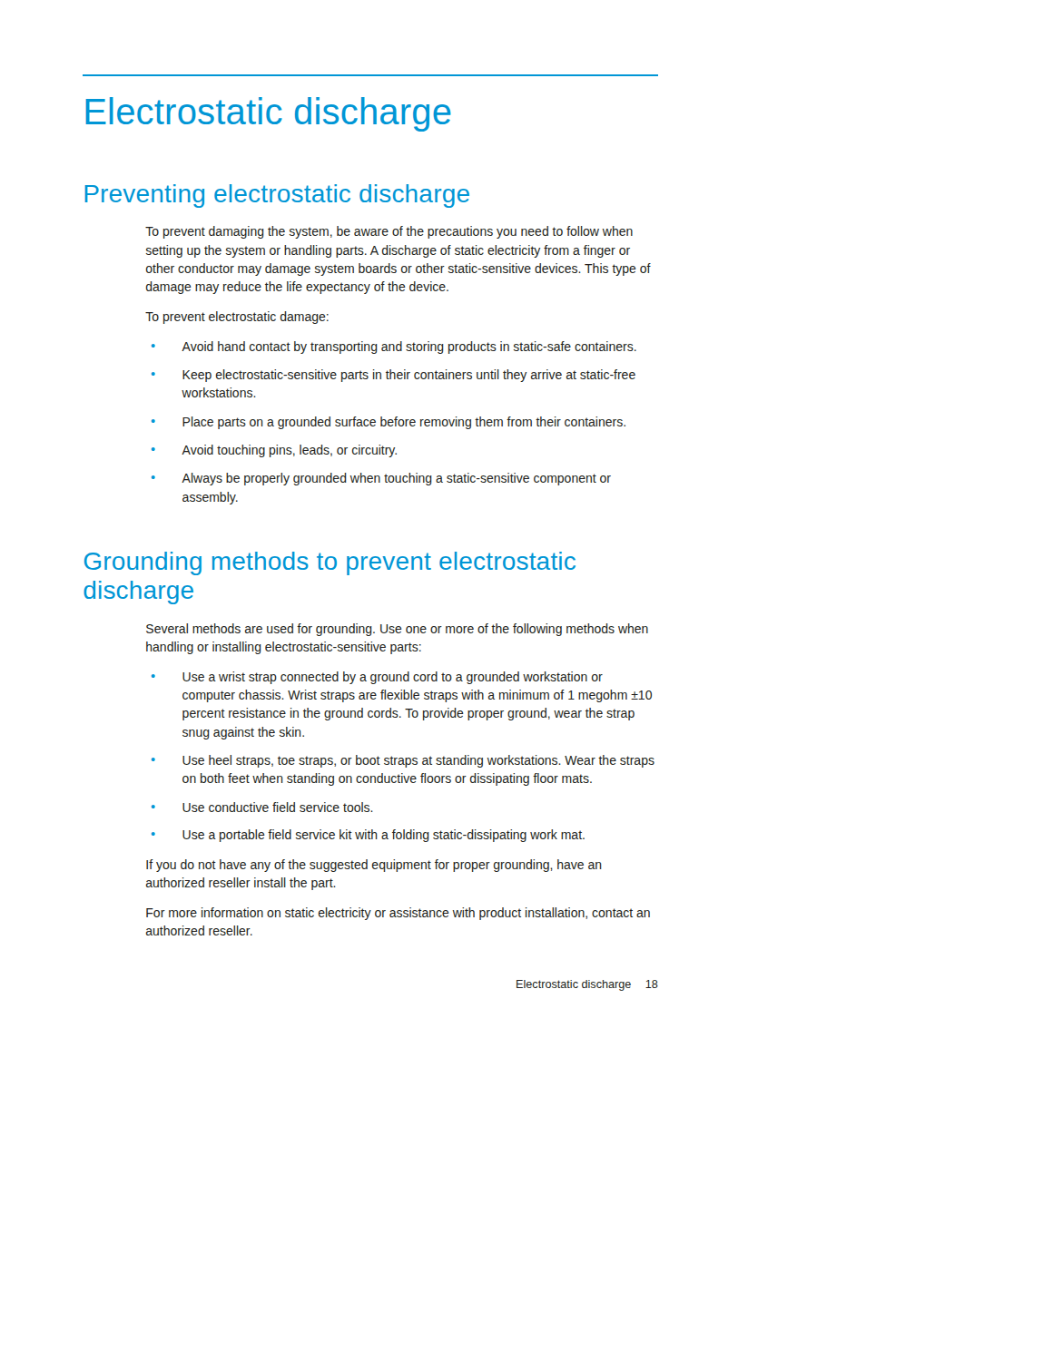Electrostatic discharge
Preventing electrostatic discharge
To prevent damaging the system, be aware of the precautions you need to follow when setting up the system or handling parts. A discharge of static electricity from a finger or other conductor may damage system boards or other static-sensitive devices. This type of damage may reduce the life expectancy of the device.
To prevent electrostatic damage:
Avoid hand contact by transporting and storing products in static-safe containers.
Keep electrostatic-sensitive parts in their containers until they arrive at static-free workstations.
Place parts on a grounded surface before removing them from their containers.
Avoid touching pins, leads, or circuitry.
Always be properly grounded when touching a static-sensitive component or assembly.
Grounding methods to prevent electrostatic discharge
Several methods are used for grounding. Use one or more of the following methods when handling or installing electrostatic-sensitive parts:
Use a wrist strap connected by a ground cord to a grounded workstation or computer chassis. Wrist straps are flexible straps with a minimum of 1 megohm ±10 percent resistance in the ground cords. To provide proper ground, wear the strap snug against the skin.
Use heel straps, toe straps, or boot straps at standing workstations. Wear the straps on both feet when standing on conductive floors or dissipating floor mats.
Use conductive field service tools.
Use a portable field service kit with a folding static-dissipating work mat.
If you do not have any of the suggested equipment for proper grounding, have an authorized reseller install the part.
For more information on static electricity or assistance with product installation, contact an authorized reseller.
Electrostatic discharge18